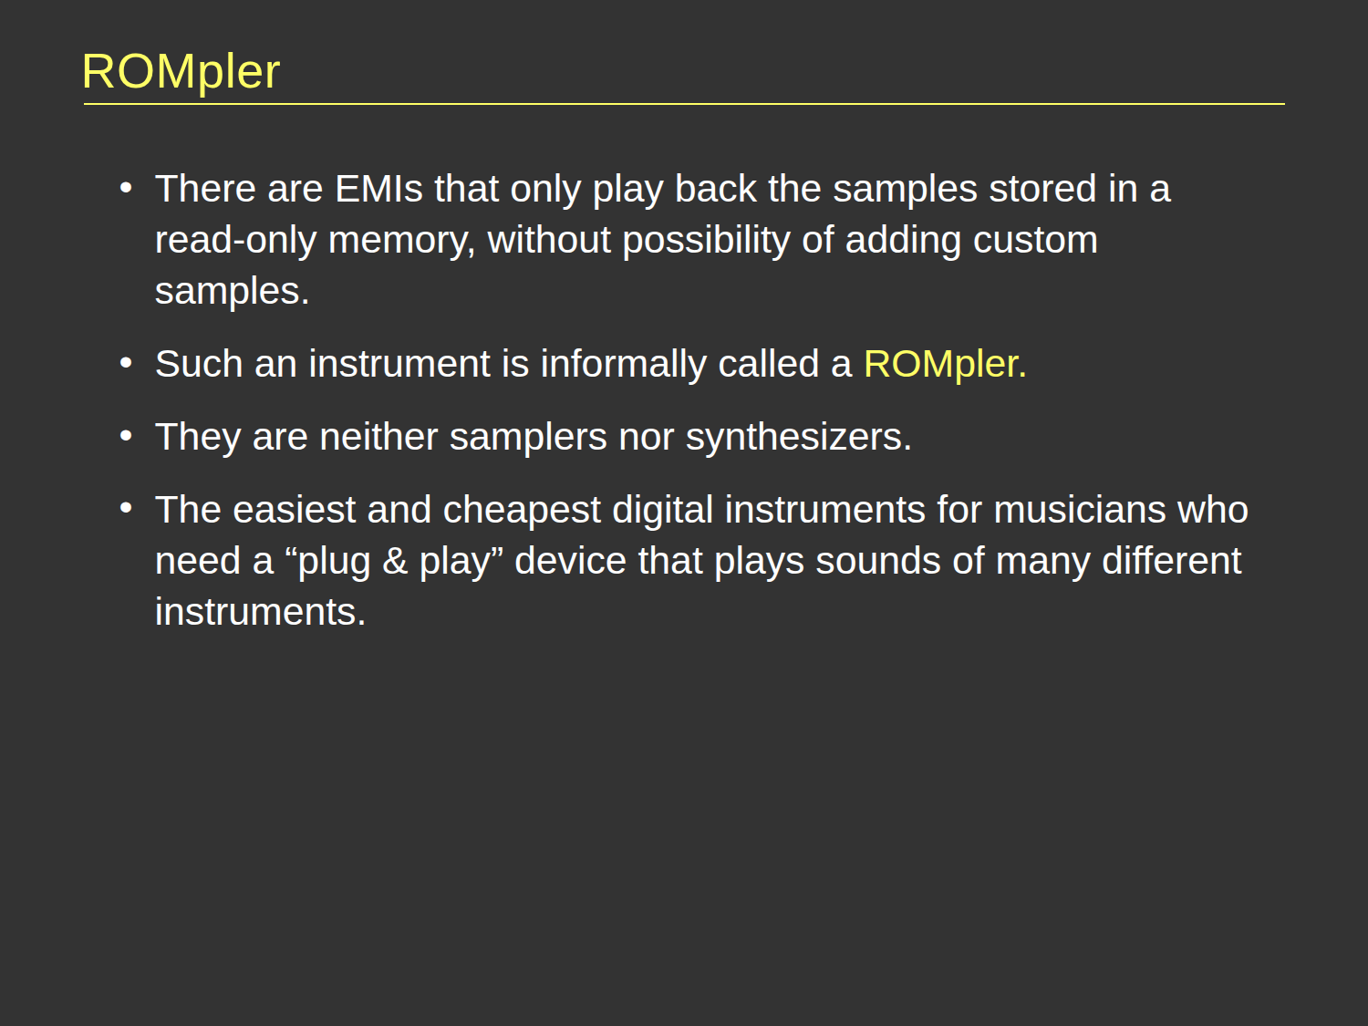ROMpler
There are EMIs that only play back the samples stored in a read-only memory, without possibility of adding custom samples.
Such an instrument is informally called a ROMpler.
They are neither samplers nor synthesizers.
The easiest and cheapest digital instruments for musicians who need a “plug & play” device that plays sounds of many different instruments.